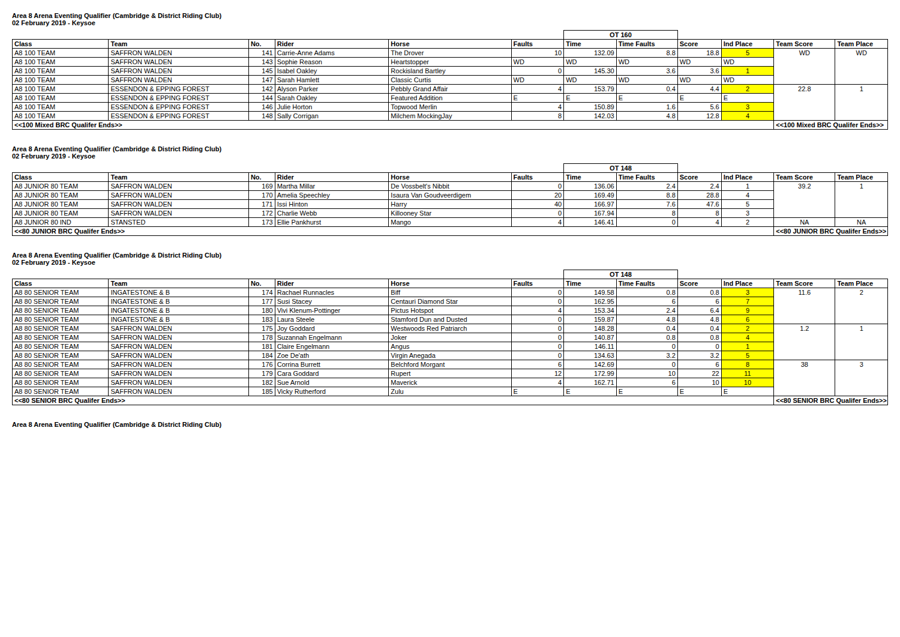Area 8 Arena Eventing Qualifier (Cambridge & District Riding Club)
02 February 2019 - Keysoe
| | | | | | | OT 160 | | | | |
| Class | Team | No. | Rider | Horse | Faults | Time | Time Faults | Score | Ind Place | Team Score | Team Place |
| A8 100 TEAM | SAFFRON WALDEN | 141 | Carrie-Anne Adams | The Drover | 10 | 132.09 | 8.8 | 18.8 | 5 | WD | WD |
| A8 100 TEAM | SAFFRON WALDEN | 143 | Sophie Reason | Heartstopper | WD | WD | WD | WD | WD |
| A8 100 TEAM | SAFFRON WALDEN | 145 | Isabel Oakley | Rockisland Bartley | 0 | 145.30 | 3.6 | 3.6 | 1 |
| A8 100 TEAM | SAFFRON WALDEN | 147 | Sarah Hamlett | Classic Curtis | WD | WD | WD | WD | WD |
| A8 100 TEAM | ESSENDON & EPPING FOREST | 142 | Alyson Parker | Pebbly Grand Affair | 4 | 153.79 | 0.4 | 4.4 | 2 | 22.8 | 1 |
| A8 100 TEAM | ESSENDON & EPPING FOREST | 144 | Sarah Oakley | Featured Addition | E | E | E | E | E |
| A8 100 TEAM | ESSENDON & EPPING FOREST | 146 | Julie Horton | Topwood Merlin | 4 | 150.89 | 1.6 | 5.6 | 3 |
| A8 100 TEAM | ESSENDON & EPPING FOREST | 148 | Sally Corrigan | Milchem MockingJay | 8 | 142.03 | 4.8 | 12.8 | 4 |
| <<100 Mixed BRC Qualifer Ends>> | <<100 Mixed BRC Qualifer Ends>> |
Area 8 Arena Eventing Qualifier (Cambridge & District Riding Club)
02 February 2019 - Keysoe
| | | | | | | OT 148 | | | | |
| Class | Team | No. | Rider | Horse | Faults | Time | Time Faults | Score | Ind Place | Team Score | Team Place |
| A8 JUNIOR 80 TEAM | SAFFRON WALDEN | 169 | Martha Millar | De Vossbelt's Nibbit | 0 | 136.06 | 2.4 | 2.4 | 1 | 39.2 | 1 |
| A8 JUNIOR 80 TEAM | SAFFRON WALDEN | 170 | Amelia Speechley | Isaura Van Goudveerdigem | 20 | 169.49 | 8.8 | 28.8 | 4 |
| A8 JUNIOR 80 TEAM | SAFFRON WALDEN | 171 | Issi Hinton | Harry | 40 | 166.97 | 7.6 | 47.6 | 5 |
| A8 JUNIOR 80 TEAM | SAFFRON WALDEN | 172 | Charlie Webb | Killooney Star | 0 | 167.94 | 8 | 8 | 3 |
| A8 JUNIOR 80 IND | STANSTED | 173 | Ellie Pankhurst | Mango | 4 | 146.41 | 0 | 4 | 2 | NA | NA |
| <<80 JUNIOR BRC Qualifer Ends>> | <<80 JUNIOR BRC Qualifer Ends>> |
Area 8 Arena Eventing Qualifier (Cambridge & District Riding Club)
02 February 2019 - Keysoe
| | | | | | | OT 148 | | | | |
| Class | Team | No. | Rider | Horse | Faults | Time | Time Faults | Score | Ind Place | Team Score | Team Place |
| A8 80 SENIOR TEAM | INGATESTONE & B | 174 | Rachael Runnacles | Biff | 0 | 149.58 | 0.8 | 0.8 | 3 | 11.6 | 2 |
| A8 80 SENIOR TEAM | INGATESTONE & B | 177 | Susi Stacey | Centauri Diamond Star | 0 | 162.95 | 6 | 6 | 7 |
| A8 80 SENIOR TEAM | INGATESTONE & B | 180 | Vivi Klenum-Pottinger | Pictus Hotspot | 4 | 153.34 | 2.4 | 6.4 | 9 |
| A8 80 SENIOR TEAM | INGATESTONE & B | 183 | Laura Steele | Stamford Dun and Dusted | 0 | 159.87 | 4.8 | 4.8 | 6 |
| A8 80 SENIOR TEAM | SAFFRON WALDEN | 175 | Joy Goddard | Westwoods Red Patriarch | 0 | 148.28 | 0.4 | 0.4 | 2 | 1.2 | 1 |
| A8 80 SENIOR TEAM | SAFFRON WALDEN | 178 | Suzannah Engelmann | Joker | 0 | 140.87 | 0.8 | 0.8 | 4 |
| A8 80 SENIOR TEAM | SAFFRON WALDEN | 181 | Claire Engelmann | Angus | 0 | 146.11 | 0 | 0 | 1 |
| A8 80 SENIOR TEAM | SAFFRON WALDEN | 184 | Zoe De'ath | Virgin Anegada | 0 | 134.63 | 3.2 | 3.2 | 5 |
| A8 80 SENIOR TEAM | SAFFRON WALDEN | 176 | Corrina Burrett | Belchford Morgant | 6 | 142.69 | 0 | 6 | 8 | 38 | 3 |
| A8 80 SENIOR TEAM | SAFFRON WALDEN | 179 | Cara Goddard | Rupert | 12 | 172.99 | 10 | 22 | 11 |
| A8 80 SENIOR TEAM | SAFFRON WALDEN | 182 | Sue Arnold | Maverick | 4 | 162.71 | 6 | 10 | 10 |
| A8 80 SENIOR TEAM | SAFFRON WALDEN | 185 | Vicky Rutherford | Zulu | E | E | E | E | E |
| <<80 SENIOR BRC Qualifer Ends>> | <<80 SENIOR BRC Qualifer Ends>> |
Area 8 Arena Eventing Qualifier (Cambridge & District Riding Club)